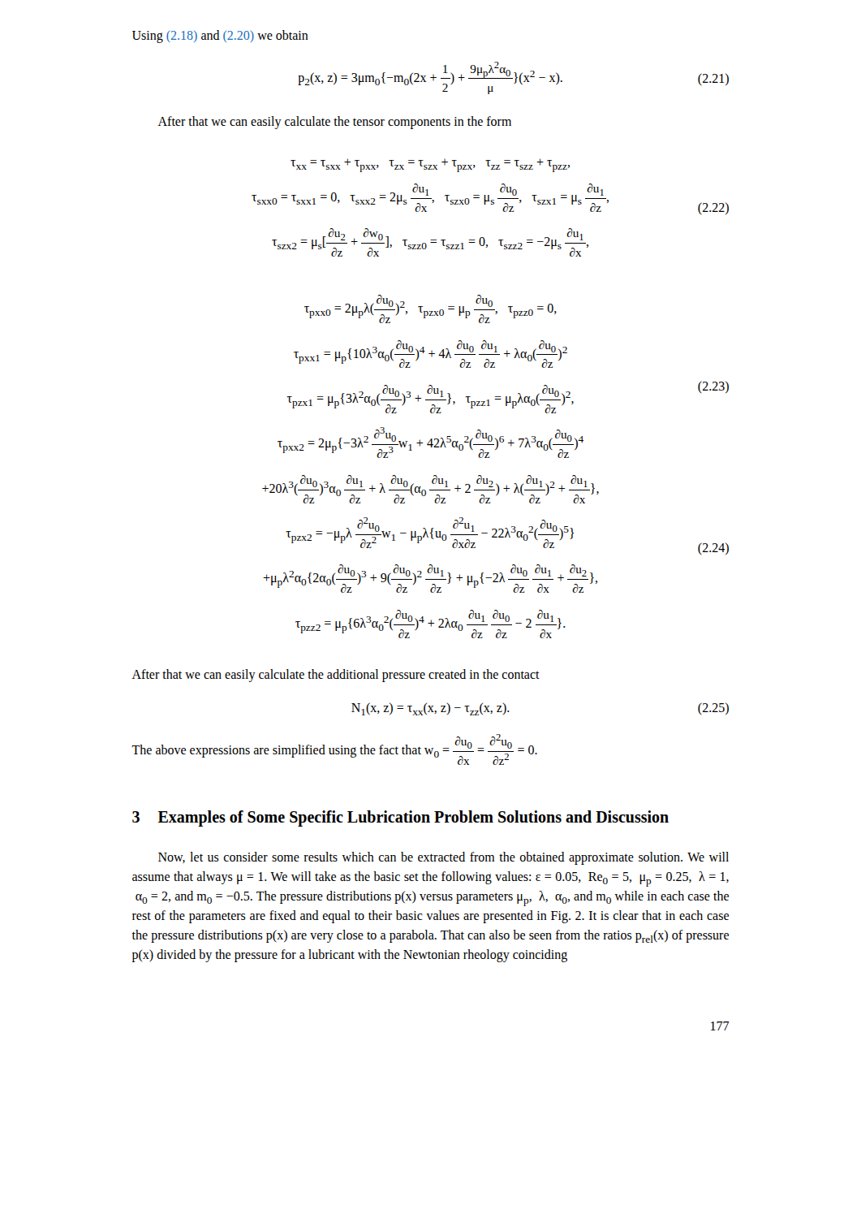Using (2.18) and (2.20) we obtain
p2(x, z) = 3μm0{−m0(2x + 12) + 9μpλ2α0 μ}(x2 − x). (2.21)
After that we can easily calculate the tensor components in the form
τxx = τsxx + τpxx, τzx = τszx + τpzx, τzz = τszz + τpzz,
τsxx0 = τsxx1 = 0, τsxx2 = 2μs ∂u1∂x, τszx0 = μs ∂u0∂z, τszx1 = μs ∂u1∂z,
τszx2 = μs[∂u2∂z + ∂w0∂x], τszz0 = τszz1 = 0, τszz2 = −2μs ∂u1∂x,
(2.22)
τpxx0 = 2μpλ(∂u0∂z)2, τpzx0 = μp ∂u0∂z, τpzz0 = 0,
τpxx1 = μp{10λ3α0(∂u0∂z)4 + 4λ ∂u0∂z ∂u1∂z + λα0(∂u0∂z)2
τpzx1 = μp{3λ2α0(∂u0∂z)3 + ∂u1∂z}, τpzz1 = μpλα0(∂u0∂z)2,
τpxx2 = 2μp{−3λ2 ∂3u0∂z3w1 + 42λ5α02(∂u0∂z)6 + 7λ3α0(∂u0∂z)4
+20λ3(∂u0∂z)3α0 ∂u1∂z + λ ∂u0∂z(α0 ∂u1∂z + 2 ∂u2∂z) + λ(∂u1∂z)2 + ∂u1∂x},
τpzx2 = −μpλ ∂2u0∂z2w1 − μpλ{u0 ∂2u1∂x∂z − 22λ3α02(∂u0∂z)5}
+μpλ2α0{2α0(∂u0∂z)3 + 9(∂u0∂z)2 ∂u1∂z} + μp{−2λ ∂u0∂z ∂u1∂x + ∂u2∂z},
τpzz2 = μp{6λ3α02(∂u0∂z)4 + 2λα0 ∂u1∂z ∂u0∂z − 2 ∂u1∂x}.
(2.23) (2.24)
After that we can easily calculate the additional pressure created in the contact
N1(x, z) = τxx(x, z) − τzz(x, z). (2.25)
The above expressions are simplified using the fact that w0 = ∂u0∂x = ∂2u0∂z2 = 0.
3 Examples of Some Specific Lubrication Problem Solutions and Discussion
Now, let us consider some results which can be extracted from the obtained approximate solution. We will assume that always μ = 1. We will take as the basic set the following values: ε = 0.05, Re0 = 5, μp = 0.25, λ = 1, α0 = 2, and m0 = −0.5. The pressure distributions p(x) versus parameters μp, λ, α0, and m0 while in each case the rest of the parameters are fixed and equal to their basic values are presented in Fig. 2. It is clear that in each case the pressure distributions p(x) are very close to a parabola. That can also be seen from the ratios prel(x) of pressure p(x) divided by the pressure for a lubricant with the Newtonian rheology coinciding
177